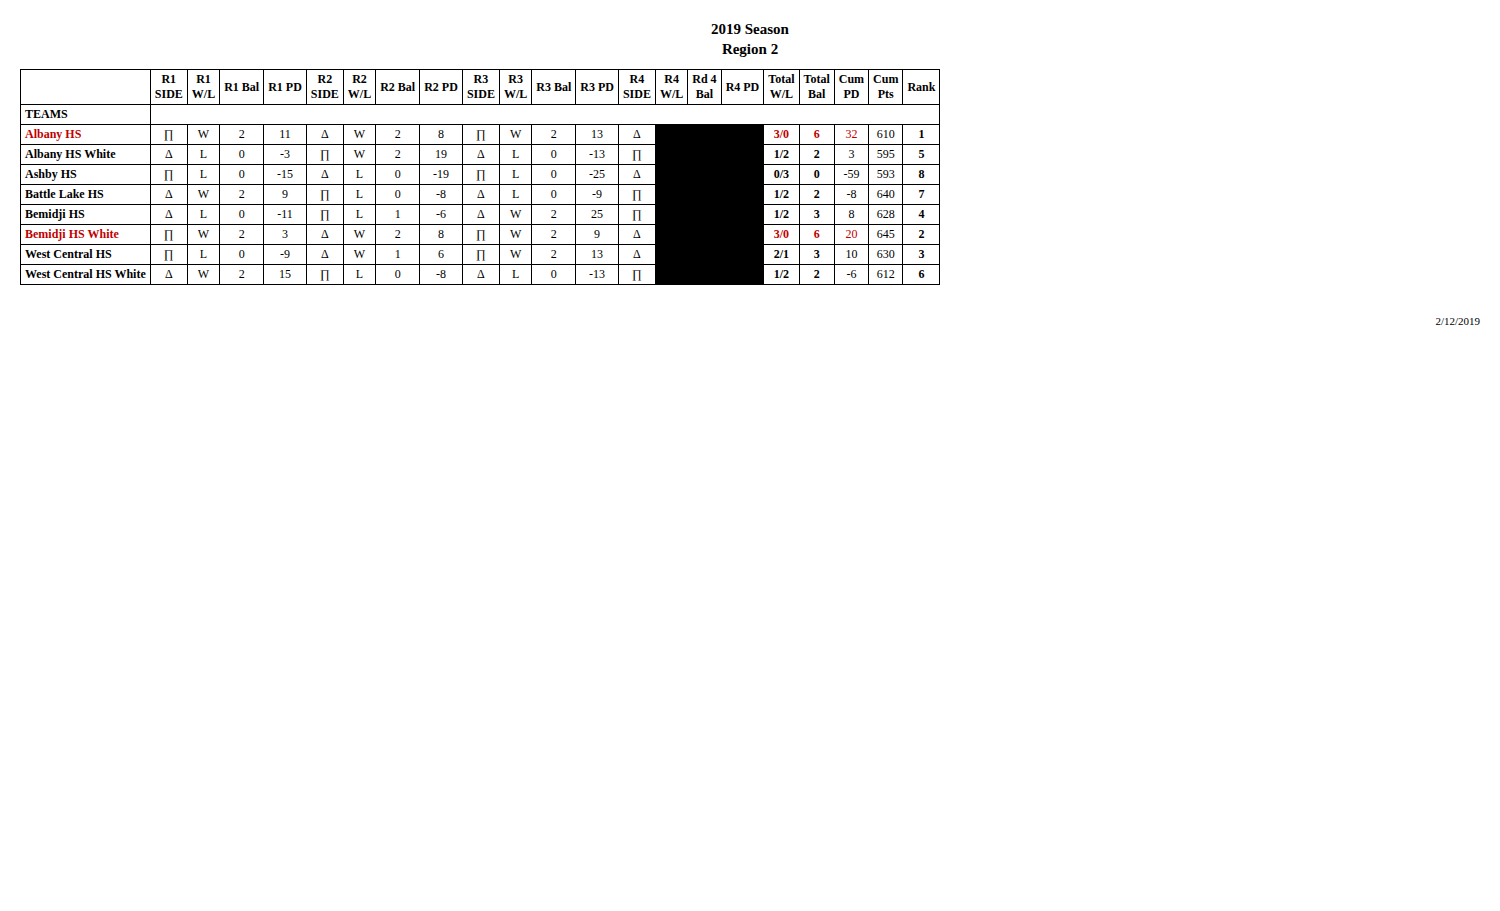2019 Season
Region 2
| | R1 SIDE | R1 W/L | R1 Bal | R1 PD | R2 SIDE | R2 W/L | R2 Bal | R2 PD | R3 SIDE | R3 W/L | R3 Bal | R3 PD | R4 SIDE | R4 W/L | Rd 4 Bal | R4 PD | Total W/L | Total Bal | Cum PD | Cum Pts | Rank |
| --- | --- | --- | --- | --- | --- | --- | --- | --- | --- | --- | --- | --- | --- | --- | --- | --- | --- | --- | --- | --- | --- |
| TEAMS | |
| Albany HS | ∏ | W | 2 | 11 | Δ | W | 2 | 8 | ∏ | W | 2 | 13 | Δ | | | | 3/0 | 6 | 32 | 610 | 1 |
| Albany HS White | Δ | L | 0 | -3 | ∏ | W | 2 | 19 | Δ | L | 0 | -13 | ∏ | | | | 1/2 | 2 | 3 | 595 | 5 |
| Ashby HS | ∏ | L | 0 | -15 | Δ | L | 0 | -19 | ∏ | L | 0 | -25 | Δ | | | | 0/3 | 0 | -59 | 593 | 8 |
| Battle Lake HS | Δ | W | 2 | 9 | ∏ | L | 0 | -8 | Δ | L | 0 | -9 | ∏ | | | | 1/2 | 2 | -8 | 640 | 7 |
| Bemidji HS | Δ | L | 0 | -11 | ∏ | L | 1 | -6 | Δ | W | 2 | 25 | ∏ | | | | 1/2 | 3 | 8 | 628 | 4 |
| Bemidji HS White | ∏ | W | 2 | 3 | Δ | W | 2 | 8 | ∏ | W | 2 | 9 | Δ | | | | 3/0 | 6 | 20 | 645 | 2 |
| West Central HS | ∏ | L | 0 | -9 | Δ | W | 1 | 6 | ∏ | W | 2 | 13 | Δ | | | | 2/1 | 3 | 10 | 630 | 3 |
| West Central HS White | Δ | W | 2 | 15 | ∏ | L | 0 | -8 | Δ | L | 0 | -13 | ∏ | | | | 1/2 | 2 | -6 | 612 | 6 |
2/12/2019